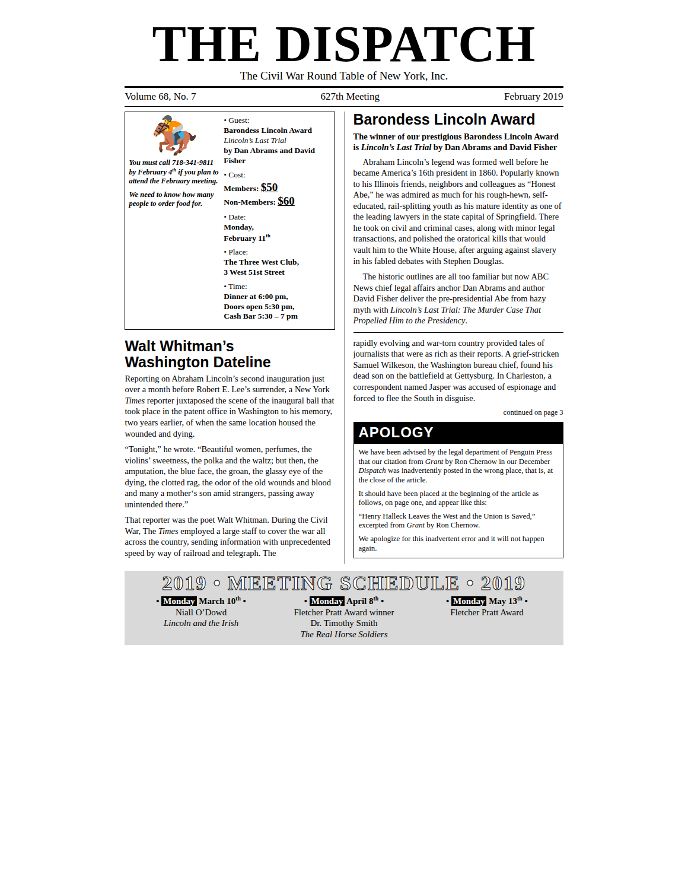THE DISPATCH
The Civil War Round Table of New York, Inc.
Volume 68, No. 7 627th Meeting February 2019
🏇
You must call 718-341-9811 by February 4th if you plan to attend the February meeting.
We need to know how many people to order food for.
• Guest: Barondess Lincoln Award Lincoln’s Last Trial by Dan Abrams and David Fisher
• Cost: Members: $50 Non-Members: $60
• Date: Monday, February 11th
• Place: The Three West Club, 3 West 51st Street
• Time: Dinner at 6:00 pm, Doors open 5:30 pm, Cash Bar 5:30 – 7 pm
Walt Whitman’s
Washington Dateline
Reporting on Abraham Lincoln’s second inauguration just over a month before Robert E. Lee’s surrender, a New York Times reporter juxtaposed the scene of the inaugural ball that took place in the patent office in Washington to his memory, two years earlier, of when the same location housed the wounded and dying.
“Tonight,” he wrote. “Beautiful women, perfumes, the violins’ sweetness, the polka and the waltz; but then, the amputation, the blue face, the groan, the glassy eye of the dying, the clotted rag, the odor of the old wounds and blood and many a mother‘s son amid strangers, passing away unintended there.”
That reporter was the poet Walt Whitman. During the Civil War, The Times employed a large staff to cover the war all across the country, sending information with unprecedented speed by way of railroad and telegraph. The
Barondess Lincoln Award
The winner of our prestigious Barondess Lincoln Award is Lincoln’s Last Trial by Dan Abrams and David Fisher
Abraham Lincoln’s legend was formed well before he became America’s 16th president in 1860. Popularly known to his Illinois friends, neighbors and colleagues as “Honest Abe,” he was admired as much for his rough-hewn, self-educated, rail-splitting youth as his mature identity as one of the leading lawyers in the state capital of Springfield. There he took on civil and criminal cases, along with minor legal transactions, and polished the oratorical kills that would vault him to the White House, after arguing against slavery in his fabled debates with Stephen Douglas.
The historic outlines are all too familiar but now ABC News chief legal affairs anchor Dan Abrams and author David Fisher deliver the pre-presidential Abe from hazy myth with Lincoln’s Last Trial: The Murder Case That Propelled Him to the Presidency.
rapidly evolving and war-torn country provided tales of journalists that were as rich as their reports. A grief-stricken Samuel Wilkeson, the Washington bureau chief, found his dead son on the battlefield at Gettysburg. In Charleston, a correspondent named Jasper was accused of espionage and forced to flee the South in disguise.
continued on page 3
APOLOGY
We have been advised by the legal department of Penguin Press that our citation from Grant by Ron Chernow in our December Dispatch was inadvertently posted in the wrong place, that is, at the close of the article.
It should have been placed at the beginning of the article as follows, on page one, and appear like this:
“Henry Halleck Leaves the West and the Union is Saved,” excerpted from Grant by Ron Chernow.
We apologize for this inadvertent error and it will not happen again.
2019 • MEETING SCHEDULE • 2019
• Monday March 10th •
Niall O’Dowd
Lincoln and the Irish
• Monday April 8th •
Fletcher Pratt Award winner
Dr. Timothy Smith
The Real Horse Soldiers
• Monday May 13th •
Fletcher Pratt Award